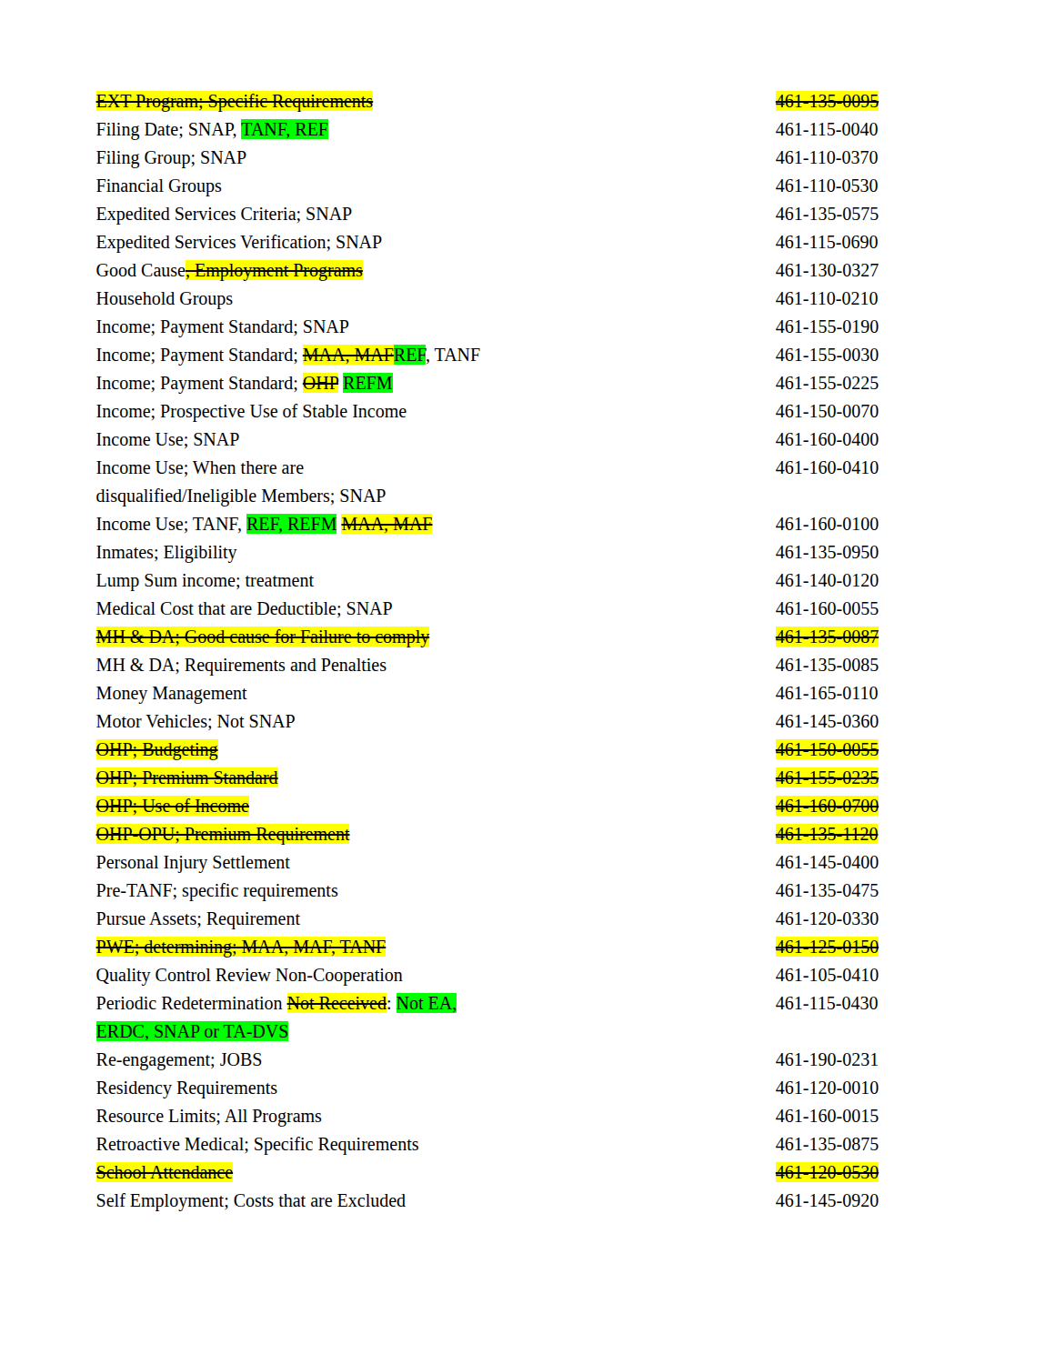| EXT Program; Specific Requirements | 461-135-0095 |
| Filing Date; SNAP, TANF, REF | 461-115-0040 |
| Filing Group; SNAP | 461-110-0370 |
| Financial Groups | 461-110-0530 |
| Expedited Services Criteria; SNAP | 461-135-0575 |
| Expedited Services Verification; SNAP | 461-115-0690 |
| Good Cause , Employment Programs | 461-130-0327 |
| Household Groups | 461-110-0210 |
| Income; Payment Standard; SNAP | 461-155-0190 |
| Income; Payment Standard; MAA, MAF REF , TANF | 461-155-0030 |
| Income; Payment Standard; OHP REFM | 461-155-0225 |
| Income; Prospective Use of Stable Income | 461-150-0070 |
| Income Use; SNAP | 461-160-0400 |
| Income Use; When there are disqualified/Ineligible Members; SNAP | 461-160-0410 |
| Income Use; TANF, REF, REFM MAA, MAF | 461-160-0100 |
| Inmates; Eligibility | 461-135-0950 |
| Lump Sum income; treatment | 461-140-0120 |
| Medical Cost that are Deductible; SNAP | 461-160-0055 |
| MH & DA; Good cause for Failure to comply | 461-135-0087 |
| MH & DA; Requirements and Penalties | 461-135-0085 |
| Money Management | 461-165-0110 |
| Motor Vehicles; Not SNAP | 461-145-0360 |
| OHP; Budgeting | 461-150-0055 |
| OHP; Premium Standard | 461-155-0235 |
| OHP; Use of Income | 461-160-0700 |
| OHP-OPU; Premium Requirement | 461-135-1120 |
| Personal Injury Settlement | 461-145-0400 |
| Pre-TANF; specific requirements | 461-135-0475 |
| Pursue Assets; Requirement | 461-120-0330 |
| PWE; determining; MAA, MAF, TANF | 461-125-0150 |
| Quality Control Review Non-Cooperation | 461-105-0410 |
| Periodic Redetermination Not Received : Not EA, ERDC, SNAP or TA-DVS | 461-115-0430 |
| Re-engagement; JOBS | 461-190-0231 |
| Residency Requirements | 461-120-0010 |
| Resource Limits; All Programs | 461-160-0015 |
| Retroactive Medical; Specific Requirements | 461-135-0875 |
| School Attendance | 461-120-0530 |
| Self Employment; Costs that are Excluded | 461-145-0920 |